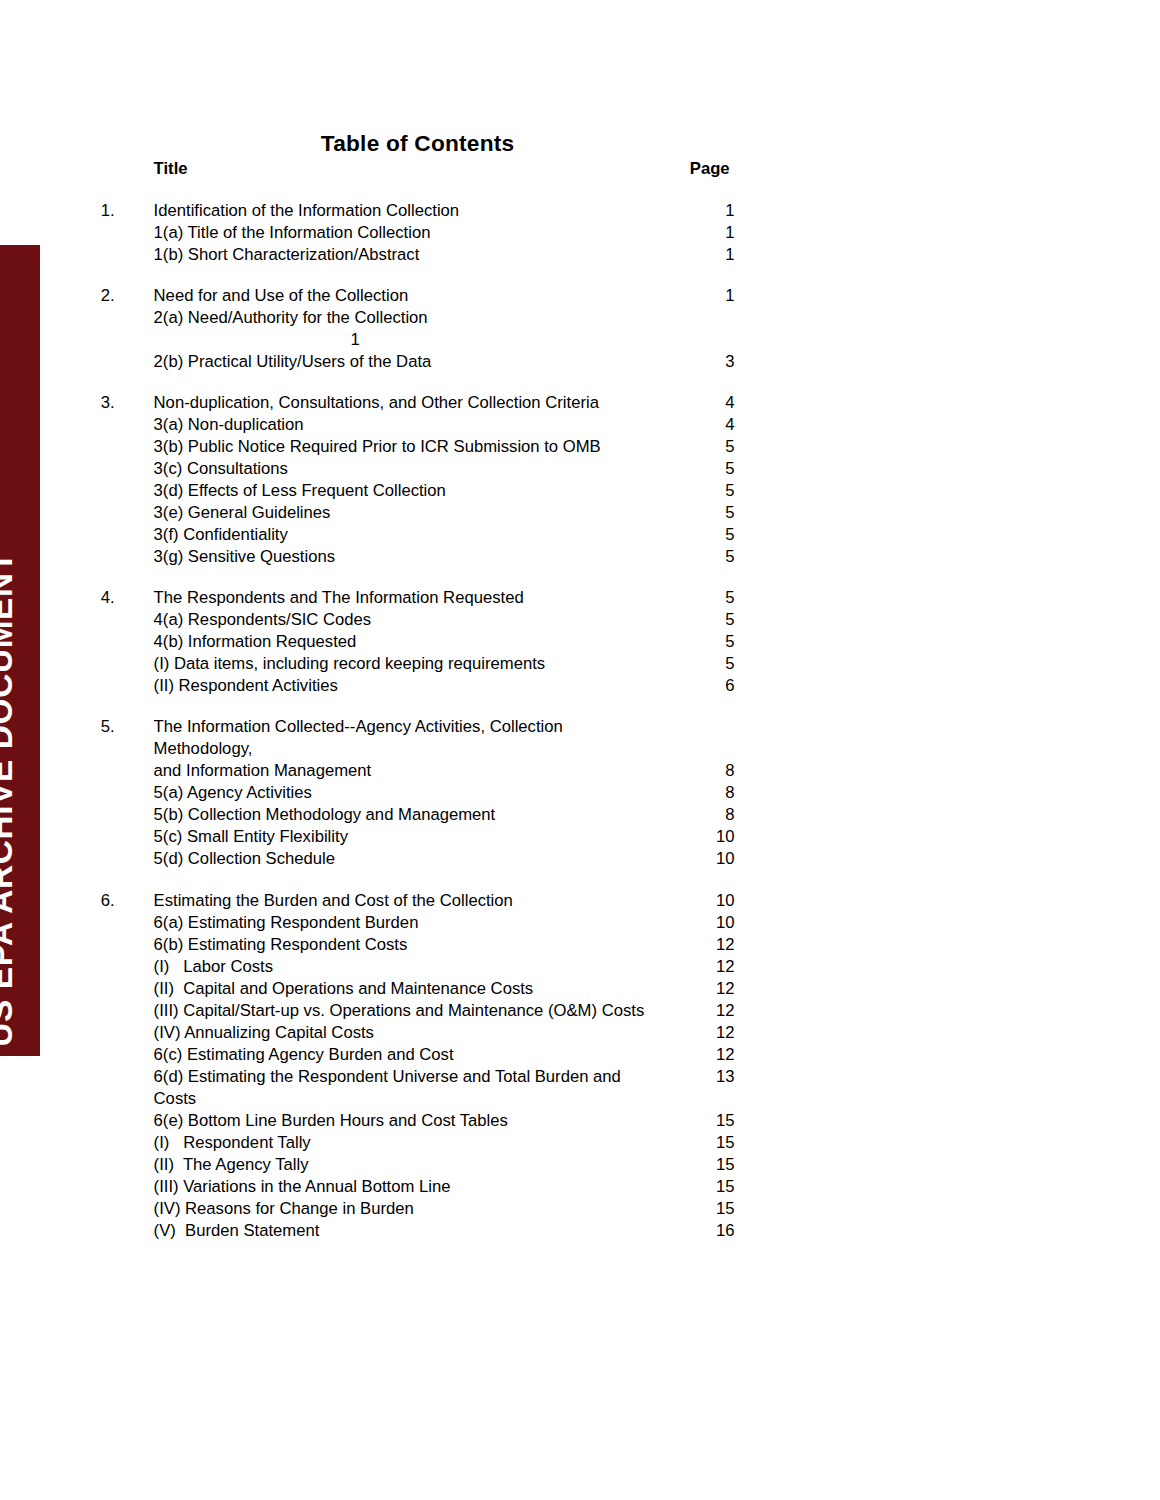US EPA ARCHIVE DOCUMENT
Table of Contents
Title Page
| 1. | Identification of the Information Collection | 1 |
| | 1(a) Title of the Information Collection | 1 |
| | 1(b) Short Characterization/Abstract | 1 |
| 2. | Need for and Use of the Collection | 1 |
| | 2(a) Need/Authority for the Collection | |
| | 1 | |
| | 2(b) Practical Utility/Users of the Data | 3 |
| 3. | Non-duplication, Consultations, and Other Collection Criteria | 4 |
| | 3(a) Non-duplication | 4 |
| | 3(b) Public Notice Required Prior to ICR Submission to OMB | 5 |
| | 3(c) Consultations | 5 |
| | 3(d) Effects of Less Frequent Collection | 5 |
| | 3(e) General Guidelines | 5 |
| | 3(f) Confidentiality | 5 |
| | 3(g) Sensitive Questions | 5 |
| 4. | The Respondents and The Information Requested | 5 |
| | 4(a) Respondents/SIC Codes | 5 |
| | 4(b) Information Requested | 5 |
| | (I) Data items, including record keeping requirements | 5 |
| | (II) Respondent Activities | 6 |
| 5. | The Information Collected--Agency Activities, Collection Methodology, | |
| | and Information Management | 8 |
| | 5(a) Agency Activities | 8 |
| | 5(b) Collection Methodology and Management | 8 |
| | 5(c) Small Entity Flexibility | 10 |
| | 5(d) Collection Schedule | 10 |
| 6. | Estimating the Burden and Cost of the Collection | 10 |
| | 6(a) Estimating Respondent Burden | 10 |
| | 6(b) Estimating Respondent Costs | 12 |
| | (I) Labor Costs | 12 |
| | (II) Capital and Operations and Maintenance Costs | 12 |
| | (III) Capital/Start-up vs. Operations and Maintenance (O&M) Costs | 12 |
| | (IV) Annualizing Capital Costs | 12 |
| | 6(c) Estimating Agency Burden and Cost | 12 |
| | 6(d) Estimating the Respondent Universe and Total Burden and Costs | 13 |
| | 6(e) Bottom Line Burden Hours and Cost Tables | 15 |
| | (I) Respondent Tally | 15 |
| | (II) The Agency Tally | 15 |
| | (III) Variations in the Annual Bottom Line | 15 |
| | (IV) Reasons for Change in Burden | 15 |
| | (V) Burden Statement | 16 |